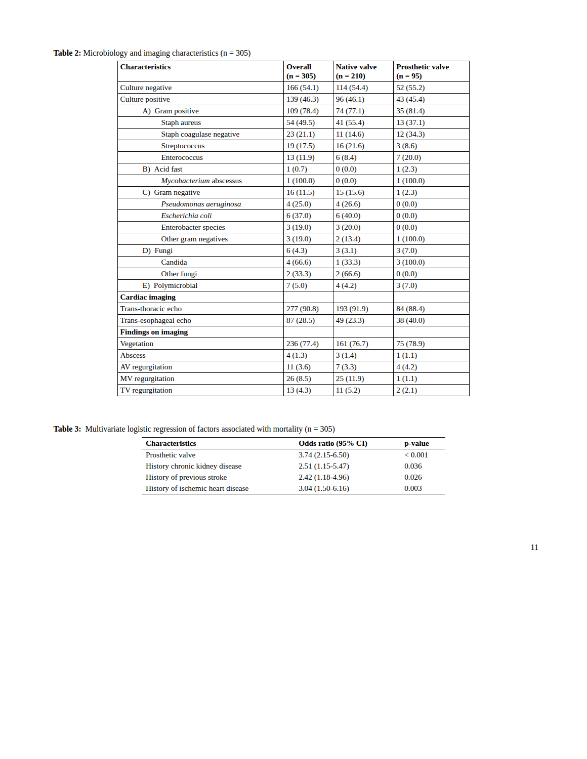Table 2: Microbiology and imaging characteristics (n = 305)
| Characteristics | Overall (n = 305) | Native valve (n = 210) | Prosthetic valve (n = 95) |
| --- | --- | --- | --- |
| Culture negative | 166 (54.1) | 114 (54.4) | 52 (55.2) |
| Culture positive | 139 (46.3) | 96 (46.1) | 43 (45.4) |
| A) Gram positive | 109 (78.4) | 74 (77.1) | 35 (81.4) |
| Staph aureus | 54 (49.5) | 41 (55.4) | 13 (37.1) |
| Staph coagulase negative | 23 (21.1) | 11 (14.6) | 12 (34.3) |
| Streptococcus | 19 (17.5) | 16 (21.6) | 3 (8.6) |
| Enterococcus | 13 (11.9) | 6 (8.4) | 7 (20.0) |
| B) Acid fast | 1 (0.7) | 0 (0.0) | 1 (2.3) |
| Mycobacterium abscessus | 1 (100.0) | 0 (0.0) | 1 (100.0) |
| C) Gram negative | 16 (11.5) | 15 (15.6) | 1 (2.3) |
| Pseudomonas aeruginosa | 4 (25.0) | 4 (26.6) | 0 (0.0) |
| Escherichia coli | 6 (37.0) | 6 (40.0) | 0 (0.0) |
| Enterobacter species | 3 (19.0) | 3 (20.0) | 0 (0.0) |
| Other gram negatives | 3 (19.0) | 2 (13.4) | 1 (100.0) |
| D) Fungi | 6 (4.3) | 3 (3.1) | 3 (7.0) |
| Candida | 4 (66.6) | 1 (33.3) | 3 (100.0) |
| Other fungi | 2 (33.3) | 2 (66.6) | 0 (0.0) |
| E) Polymicrobial | 7 (5.0) | 4 (4.2) | 3 (7.0) |
| Cardiac imaging | | | |
| Trans-thoracic echo | 277 (90.8) | 193 (91.9) | 84 (88.4) |
| Trans-esophageal echo | 87 (28.5) | 49 (23.3) | 38 (40.0) |
| Findings on imaging | | | |
| Vegetation | 236 (77.4) | 161 (76.7) | 75 (78.9) |
| Abscess | 4 (1.3) | 3 (1.4) | 1 (1.1) |
| AV regurgitation | 11 (3.6) | 7 (3.3) | 4 (4.2) |
| MV regurgitation | 26 (8.5) | 25 (11.9) | 1 (1.1) |
| TV regurgitation | 13 (4.3) | 11 (5.2) | 2 (2.1) |
Table 3: Multivariate logistic regression of factors associated with mortality (n = 305)
| Characteristics | Odds ratio (95% CI) | p-value |
| --- | --- | --- |
| Prosthetic valve | 3.74 (2.15-6.50) | < 0.001 |
| History chronic kidney disease | 2.51 (1.15-5.47) | 0.036 |
| History of previous stroke | 2.42 (1.18-4.96) | 0.026 |
| History of ischemic heart disease | 3.04 (1.50-6.16) | 0.003 |
11